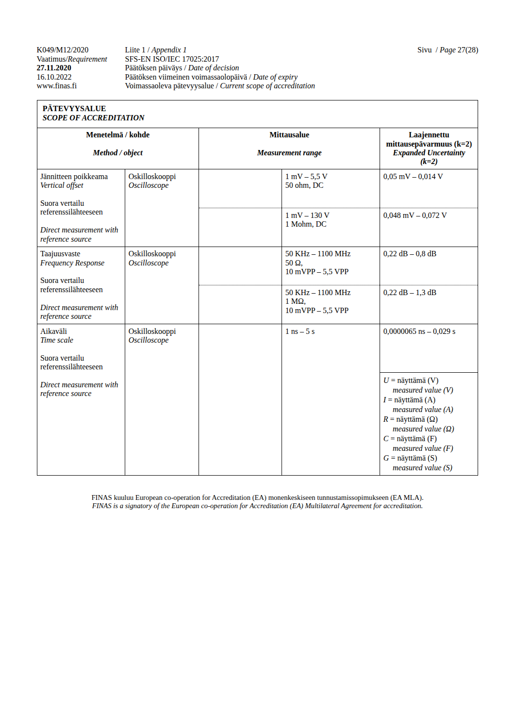| K049/M12/2020 | Liite 1 / Appendix 1 | Sivu / Page 27(28) |
| Vaatimus/ Requirement | SFS-EN ISO/IEC 17025:2017 | |
| 27.11.2020 | Päätöksen päiväys / Date of decision | |
| 16.10.2022 | Päätöksen viimeinen voimassaolopäivä / Date of expiry | |
| www.finas.fi | Voimassaoleva pätevyysalue / Current scope of accreditation | |
| PÄTEVYYSALUE SCOPE OF ACCREDITATION |
| Menetelmä / kohde Method / object | Mittausalue Measurement range | Laajennettu mittausepävarmuus (k=2) Expanded Uncertainty (k=2) |
| Jännitteen poikkeama Vertical offset Suora vertailu referenssilähteeseen Direct measurement with reference source | Oskilloskooppi Oscilloscope | | 1 mV – 5,5 V 50 ohm, DC | 0,05 mV – 0,014 V |
| | 1 mV – 130 V 1 Mohm, DC | 0,048 mV – 0,072 V |
| Taajuusvaste Frequency Response Suora vertailu referenssilähteeseen Direct measurement with reference source | Oskilloskooppi Oscilloscope | | 50 KHz – 1100 MHz 50 Ω, 10 mVPP – 5,5 VPP | 0,22 dB – 0,8 dB |
| | 50 KHz – 1100 MHz 1 MΩ, 10 mVPP – 5,5 VPP | 0,22 dB – 1,3 dB |
| Aikaväli Time scale Suora vertailu referenssilähteeseen Direct measurement with reference source | Oskilloskooppi Oscilloscope | | 1 ns – 5 s | 0,0000065 ns – 0,029 s |
| U = näyttämä (V) measured value (V) I = näyttämä (A) measured value (A) R = näyttämä (Ω) measured value (Ω) C = näyttämä (F) measured value (F) G = näyttämä (S) measured value (S) |
FINAS kuuluu European co-operation for Accreditation (EA) monenkeskiseen tunnustamissopimukseen (EA MLA).
FINAS is a signatory of the European co-operation for Accreditation (EA) Multilateral Agreement for accreditation.